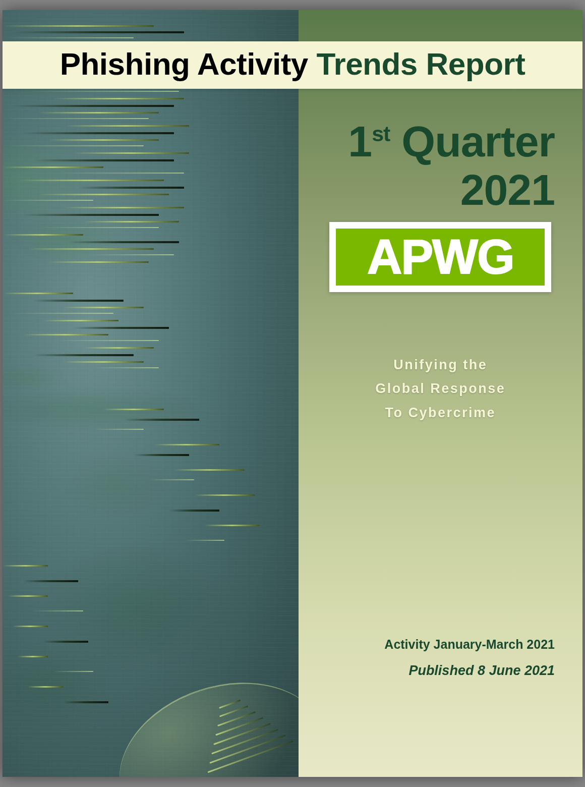Phishing Activity Trends Report
1st Quarter
2021
APWG
Unifying the
Global Response
To Cybercrime
Activity January-March 2021
Published 8 June 2021